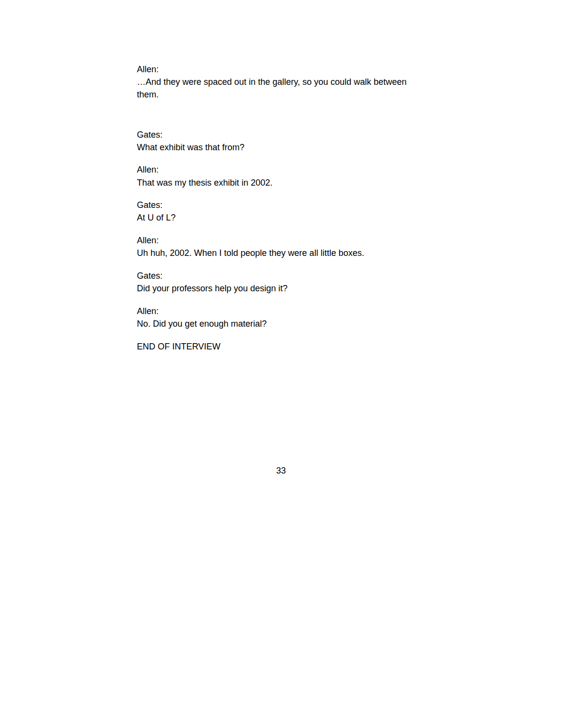Allen:
…And they were spaced out in the gallery, so you could walk between them.
Gates:
What exhibit was that from?
Allen:
That was my thesis exhibit in 2002.
Gates:
At U of L?
Allen:
Uh huh, 2002. When I told people they were all little boxes.
Gates:
Did your professors help you design it?
Allen:
No. Did you get enough material?
END OF INTERVIEW
33